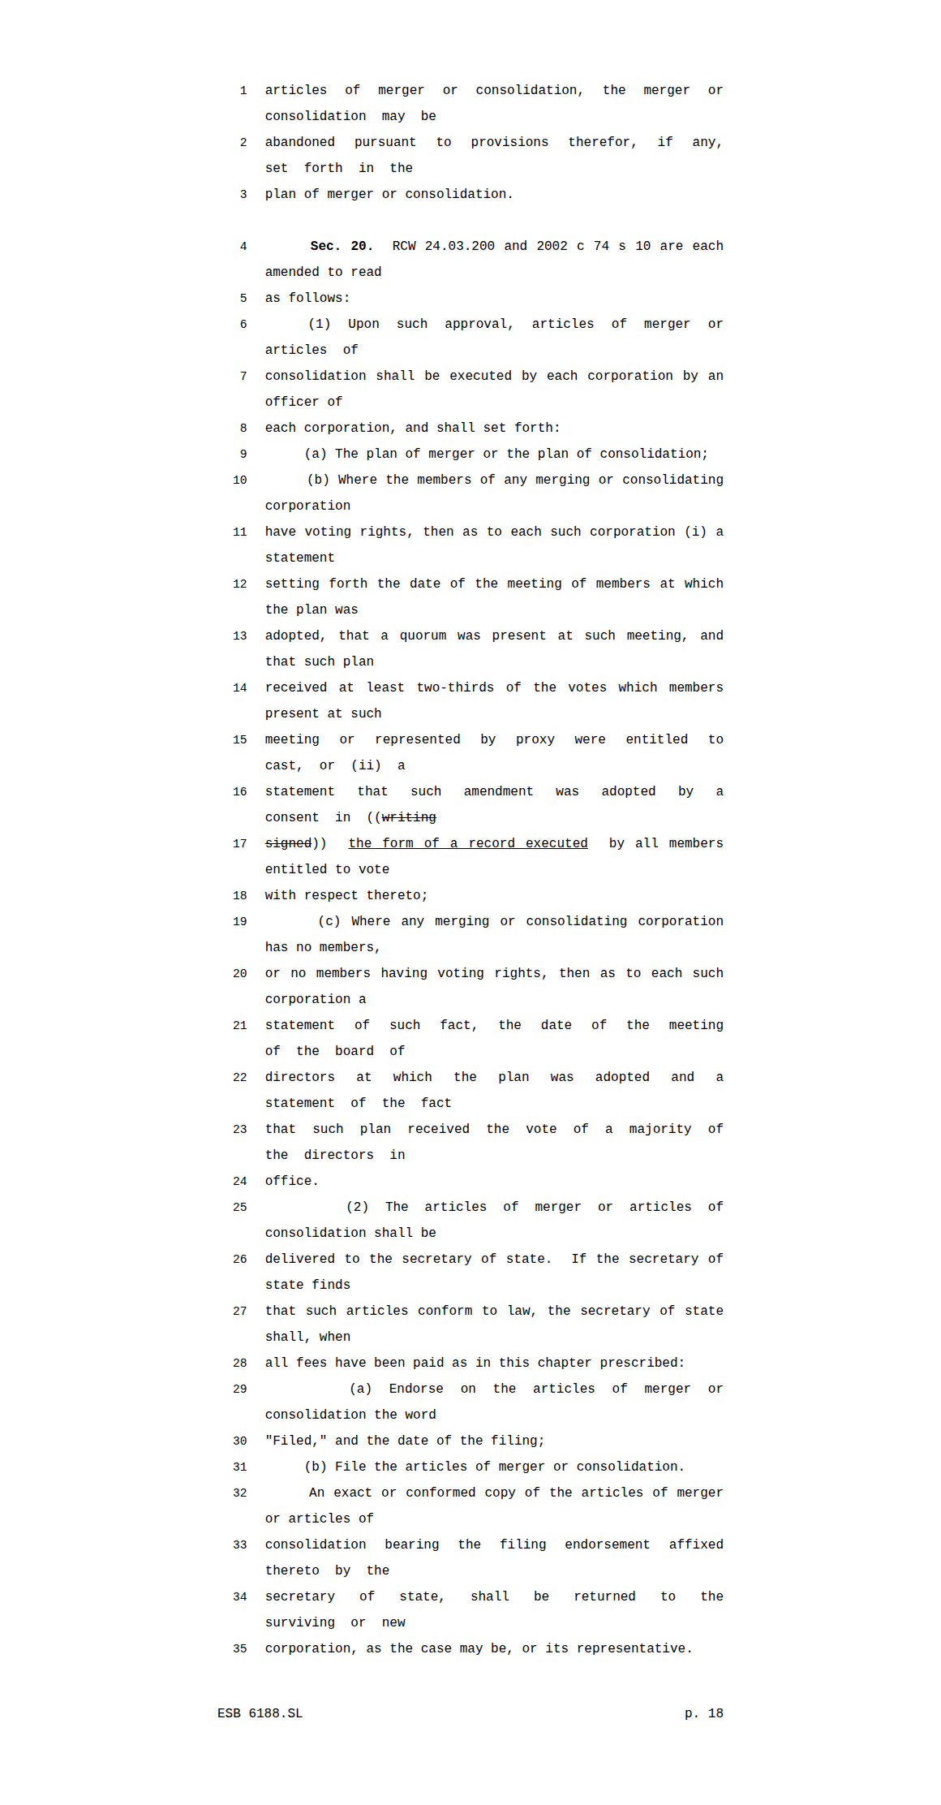1 articles of merger or consolidation, the merger or consolidation may be
2 abandoned pursuant to provisions therefor, if any, set forth in the
3 plan of merger or consolidation.
4 Sec. 20. RCW 24.03.200 and 2002 c 74 s 10 are each amended to read
5 as follows:
6 (1) Upon such approval, articles of merger or articles of
7 consolidation shall be executed by each corporation by an officer of
8 each corporation, and shall set forth:
9 (a) The plan of merger or the plan of consolidation;
10 (b) Where the members of any merging or consolidating corporation
11 have voting rights, then as to each such corporation (i) a statement
12 setting forth the date of the meeting of members at which the plan was
13 adopted, that a quorum was present at such meeting, and that such plan
14 received at least two-thirds of the votes which members present at such
15 meeting or represented by proxy were entitled to cast, or (ii) a
16 statement that such amendment was adopted by a consent in ((writing
17 signed)) the form of a record executed by all members entitled to vote
18 with respect thereto;
19 (c) Where any merging or consolidating corporation has no members,
20 or no members having voting rights, then as to each such corporation a
21 statement of such fact, the date of the meeting of the board of
22 directors at which the plan was adopted and a statement of the fact
23 that such plan received the vote of a majority of the directors in
24 office.
25 (2) The articles of merger or articles of consolidation shall be
26 delivered to the secretary of state. If the secretary of state finds
27 that such articles conform to law, the secretary of state shall, when
28 all fees have been paid as in this chapter prescribed:
29 (a) Endorse on the articles of merger or consolidation the word
30"Filed," and the date of the filing;
31 (b) File the articles of merger or consolidation.
32 An exact or conformed copy of the articles of merger or articles of
33 consolidation bearing the filing endorsement affixed thereto by the
34 secretary of state, shall be returned to the surviving or new
35 corporation, as the case may be, or its representative.
ESB 6188.SL p. 18